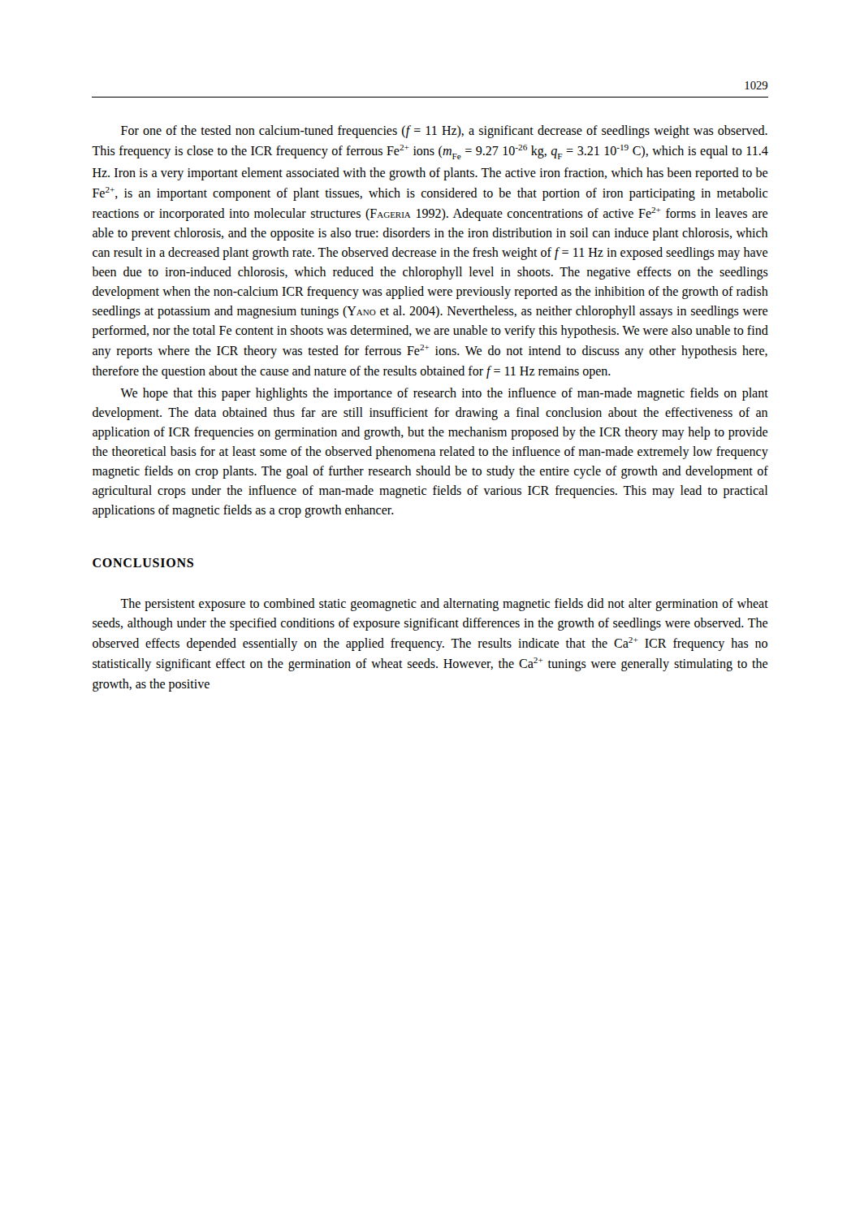1029
For one of the tested non calcium-tuned frequencies (f = 11 Hz), a significant decrease of seedlings weight was observed. This frequency is close to the ICR frequency of ferrous Fe2+ ions (mFe = 9.27 10-26 kg, qF = 3.21 10-19 C), which is equal to 11.4 Hz. Iron is a very important element associated with the growth of plants. The active iron fraction, which has been reported to be Fe2+, is an important component of plant tissues, which is considered to be that portion of iron participating in metabolic reactions or incorporated into molecular structures (Fageria 1992). Adequate concentrations of active Fe2+ forms in leaves are able to prevent chlorosis, and the opposite is also true: disorders in the iron distribution in soil can induce plant chlorosis, which can result in a decreased plant growth rate. The observed decrease in the fresh weight of f = 11 Hz in exposed seedlings may have been due to iron-induced chlorosis, which reduced the chlorophyll level in shoots. The negative effects on the seedlings development when the non-calcium ICR frequency was applied were previously reported as the inhibition of the growth of radish seedlings at potassium and magnesium tunings (Yano et al. 2004). Nevertheless, as neither chlorophyll assays in seedlings were performed, nor the total Fe content in shoots was determined, we are unable to verify this hypothesis. We were also unable to find any reports where the ICR theory was tested for ferrous Fe2+ ions. We do not intend to discuss any other hypothesis here, therefore the question about the cause and nature of the results obtained for f = 11 Hz remains open.
We hope that this paper highlights the importance of research into the influence of man-made magnetic fields on plant development. The data obtained thus far are still insufficient for drawing a final conclusion about the effectiveness of an application of ICR frequencies on germination and growth, but the mechanism proposed by the ICR theory may help to provide the theoretical basis for at least some of the observed phenomena related to the influence of man-made extremely low frequency magnetic fields on crop plants. The goal of further research should be to study the entire cycle of growth and development of agricultural crops under the influence of man-made magnetic fields of various ICR frequencies. This may lead to practical applications of magnetic fields as a crop growth enhancer.
Conclusions
The persistent exposure to combined static geomagnetic and alternating magnetic fields did not alter germination of wheat seeds, although under the specified conditions of exposure significant differences in the growth of seedlings were observed. The observed effects depended essentially on the applied frequency. The results indicate that the Ca2+ ICR frequency has no statistically significant effect on the germination of wheat seeds. However, the Ca2+ tunings were generally stimulating to the growth, as the positive